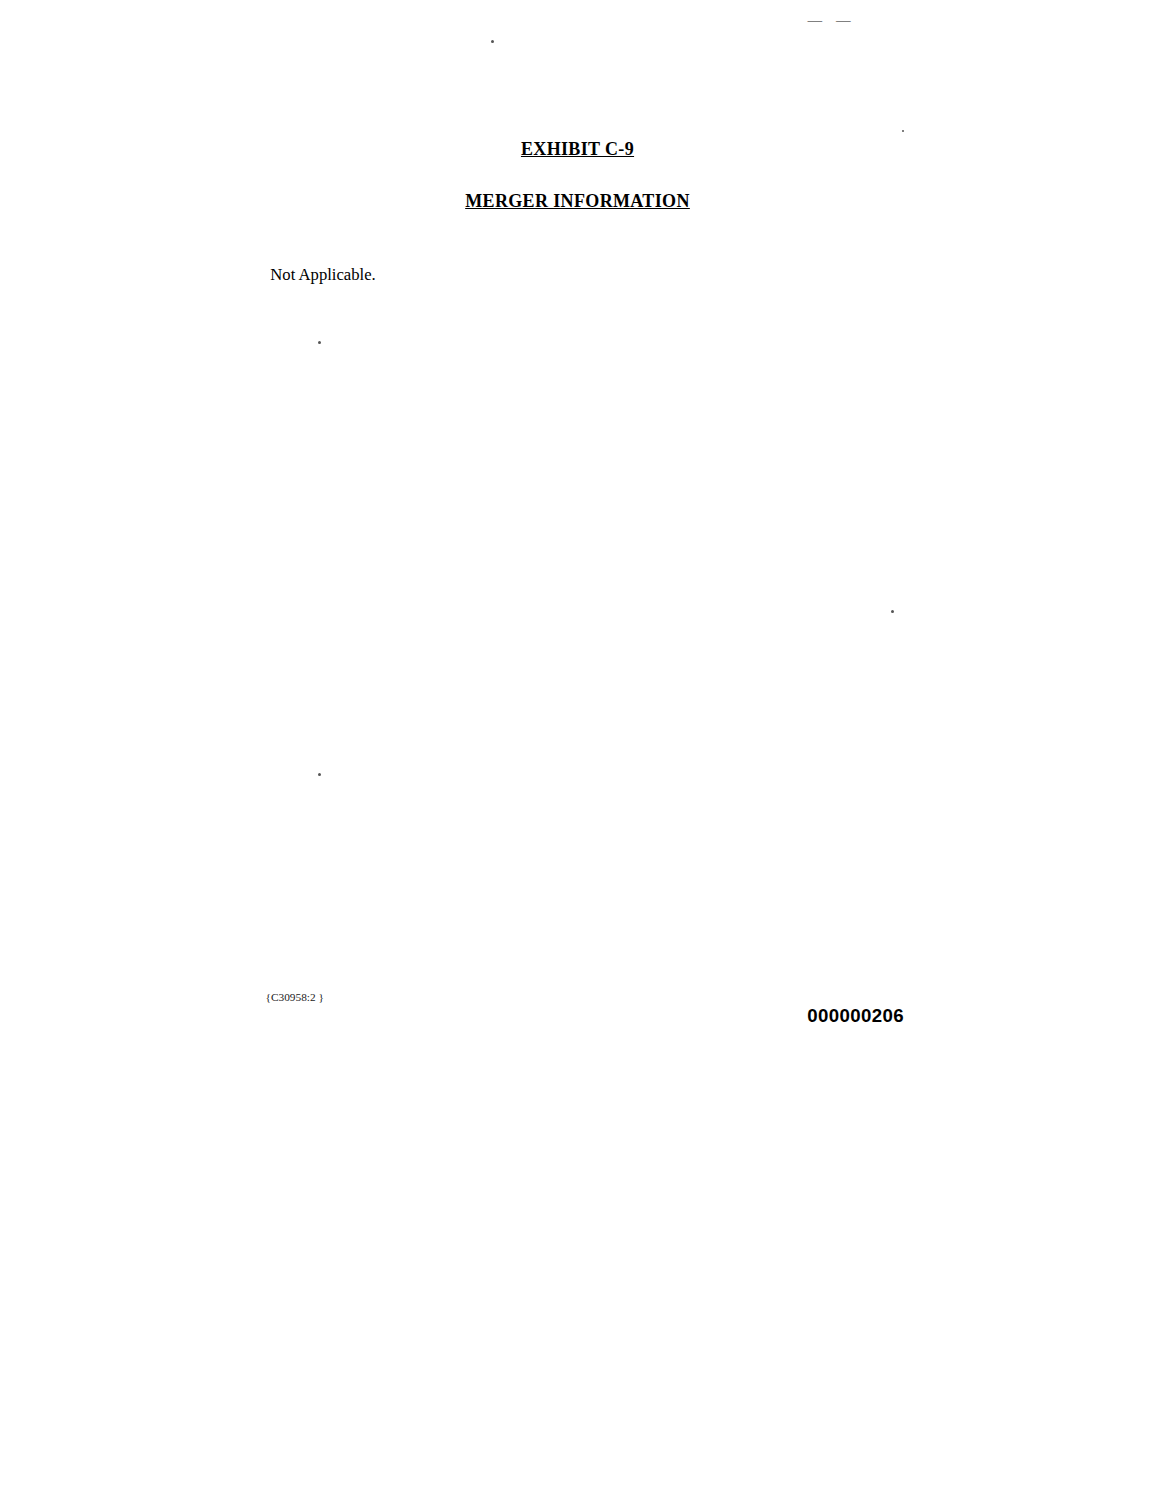— —
EXHIBIT C-9
MERGER INFORMATION
Not Applicable.
{C30958:2 }
000000206